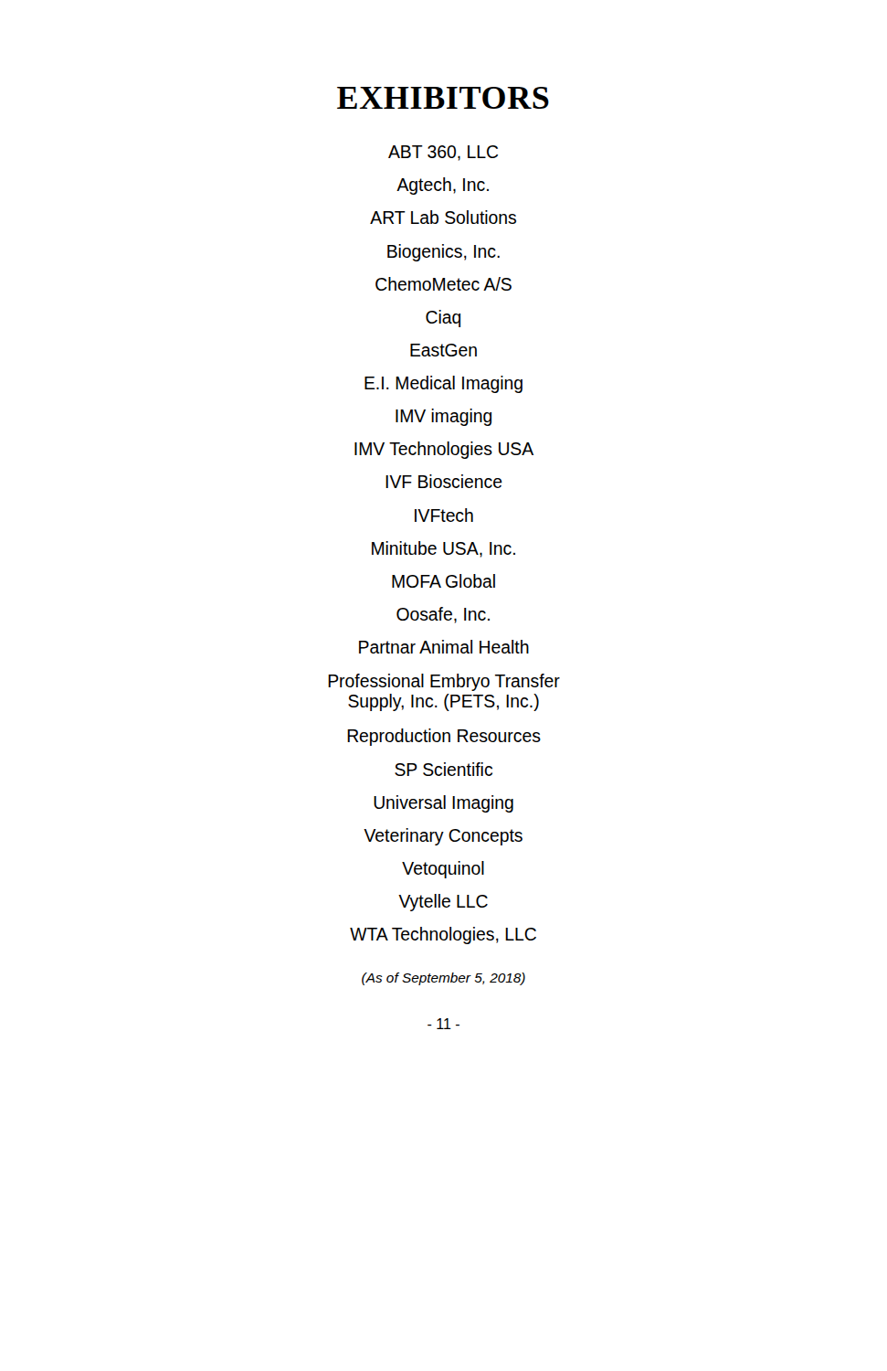EXHIBITORS
ABT 360, LLC
Agtech, Inc.
ART Lab Solutions
Biogenics, Inc.
ChemoMetec A/S
Ciaq
EastGen
E.I. Medical Imaging
IMV imaging
IMV Technologies USA
IVF Bioscience
IVFtech
Minitube USA, Inc.
MOFA Global
Oosafe, Inc.
Partnar Animal Health
Professional Embryo Transfer
Supply, Inc. (PETS, Inc.)
Reproduction Resources
SP Scientific
Universal Imaging
Veterinary Concepts
Vetoquinol
Vytelle LLC
WTA Technologies, LLC
(As of September 5, 2018)
- 11 -